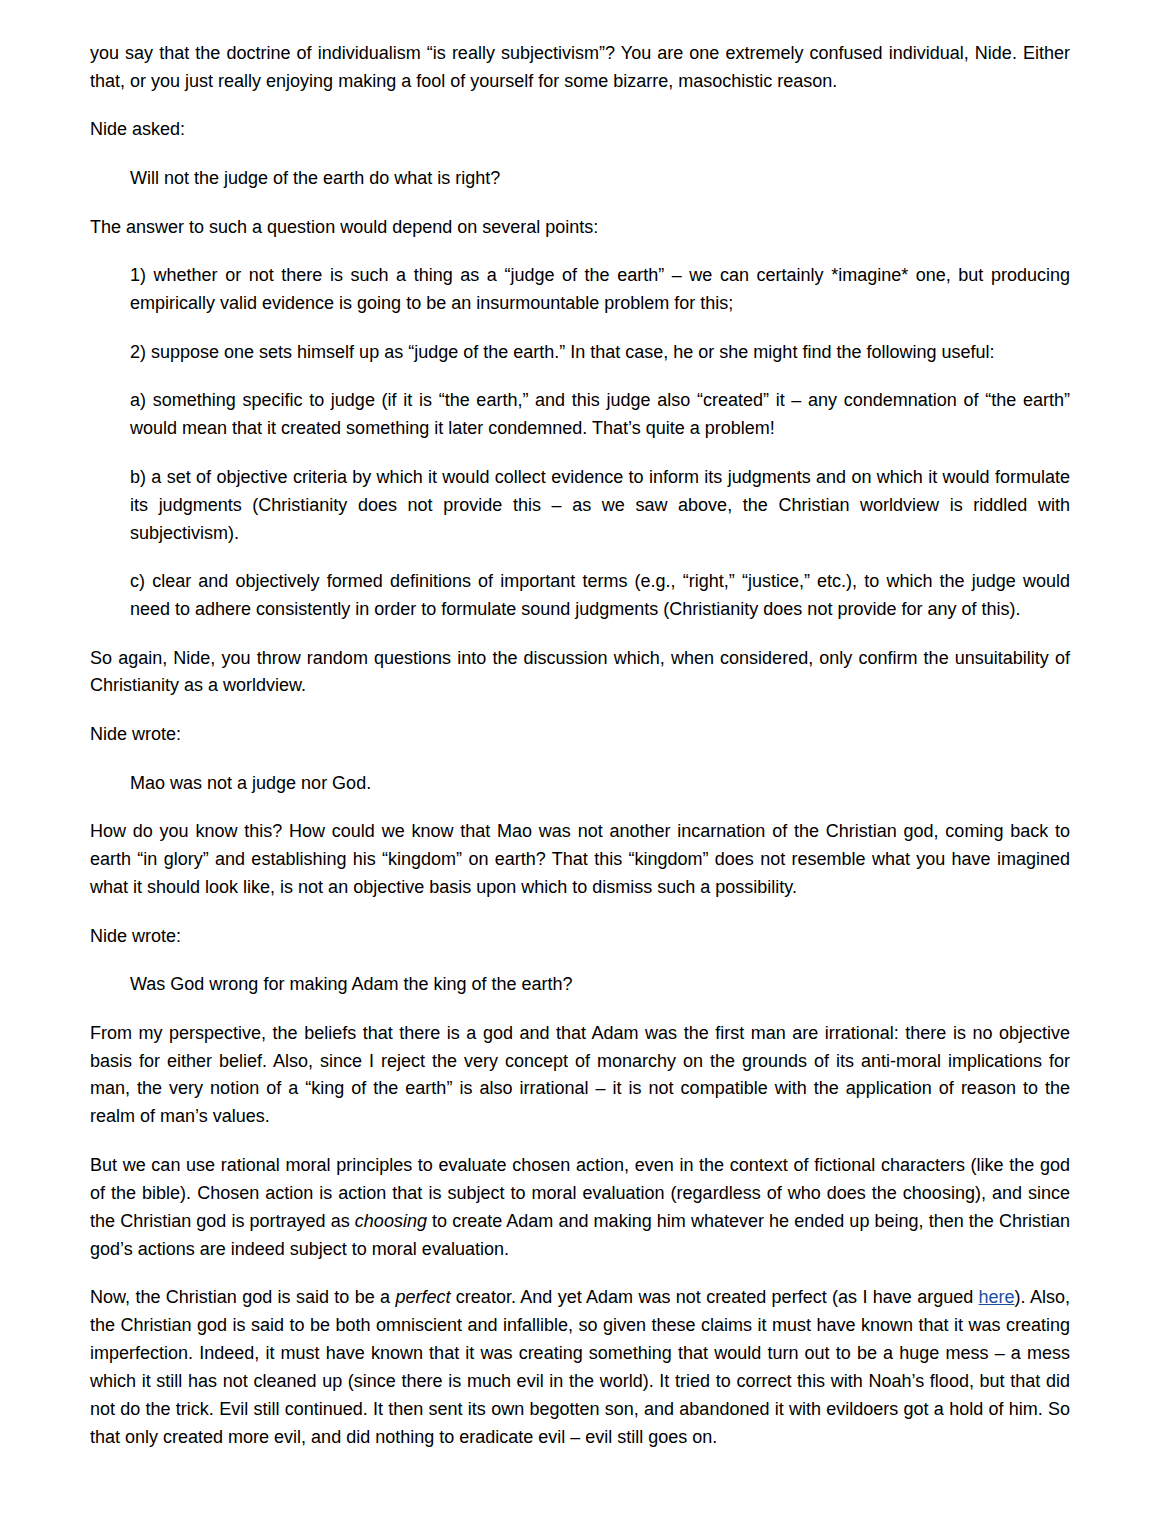you say that the doctrine of individualism “is really subjectivism”? You are one extremely confused individual, Nide. Either that, or you just really enjoying making a fool of yourself for some bizarre, masochistic reason.
Nide asked:
Will not the judge of the earth do what is right?
The answer to such a question would depend on several points:
1) whether or not there is such a thing as a “judge of the earth” – we can certainly *imagine* one, but producing empirically valid evidence is going to be an insurmountable problem for this;
2) suppose one sets himself up as “judge of the earth.” In that case, he or she might find the following useful:
a) something specific to judge (if it is “the earth,” and this judge also “created” it – any condemnation of “the earth” would mean that it created something it later condemned. That’s quite a problem!
b) a set of objective criteria by which it would collect evidence to inform its judgments and on which it would formulate its judgments (Christianity does not provide this – as we saw above, the Christian worldview is riddled with subjectivism).
c) clear and objectively formed definitions of important terms (e.g., “right,” “justice,” etc.), to which the judge would need to adhere consistently in order to formulate sound judgments (Christianity does not provide for any of this).
So again, Nide, you throw random questions into the discussion which, when considered, only confirm the unsuitability of Christianity as a worldview.
Nide wrote:
Mao was not a judge nor God.
How do you know this? How could we know that Mao was not another incarnation of the Christian god, coming back to earth “in glory” and establishing his “kingdom” on earth? That this “kingdom” does not resemble what you have imagined what it should look like, is not an objective basis upon which to dismiss such a possibility.
Nide wrote:
Was God wrong for making Adam the king of the earth?
From my perspective, the beliefs that there is a god and that Adam was the first man are irrational: there is no objective basis for either belief. Also, since I reject the very concept of monarchy on the grounds of its anti-moral implications for man, the very notion of a “king of the earth” is also irrational – it is not compatible with the application of reason to the realm of man’s values.
But we can use rational moral principles to evaluate chosen action, even in the context of fictional characters (like the god of the bible). Chosen action is action that is subject to moral evaluation (regardless of who does the choosing), and since the Christian god is portrayed as choosing to create Adam and making him whatever he ended up being, then the Christian god’s actions are indeed subject to moral evaluation.
Now, the Christian god is said to be a perfect creator. And yet Adam was not created perfect (as I have argued here). Also, the Christian god is said to be both omniscient and infallible, so given these claims it must have known that it was creating imperfection. Indeed, it must have known that it was creating something that would turn out to be a huge mess – a mess which it still has not cleaned up (since there is much evil in the world). It tried to correct this with Noah’s flood, but that did not do the trick. Evil still continued. It then sent its own begotten son, and abandoned it with evildoers got a hold of him. So that only created more evil, and did nothing to eradicate evil – evil still goes on.